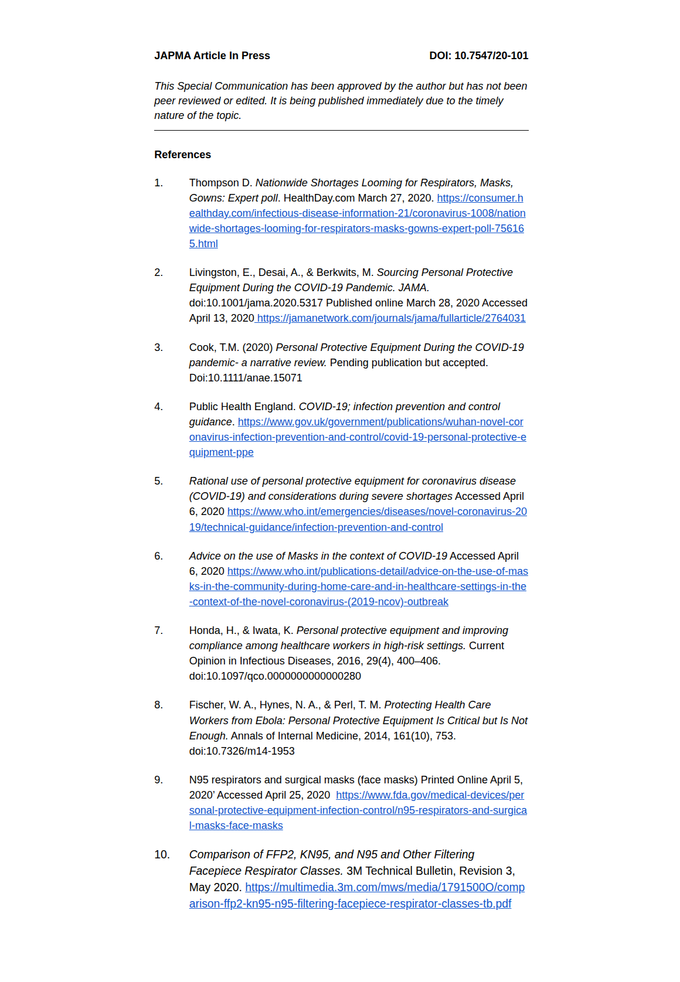JAPMA Article In Press DOI: 10.7547/20-101
This Special Communication has been approved by the author but has not been peer reviewed or edited. It is being published immediately due to the timely nature of the topic.
References
1. Thompson D. Nationwide Shortages Looming for Respirators, Masks, Gowns: Expert poll. HealthDay.com March 27, 2020. https://consumer.healthday.com/infectious-disease-information-21/coronavirus-1008/nationwide-shortages-looming-for-respirators-masks-gowns-expert-poll-756165.html
2. Livingston, E., Desai, A., & Berkwits, M. Sourcing Personal Protective Equipment During the COVID-19 Pandemic. JAMA. doi:10.1001/jama.2020.5317 Published online March 28, 2020 Accessed April 13, 2020 https://jamanetwork.com/journals/jama/fullarticle/2764031
3. Cook, T.M. (2020) Personal Protective Equipment During the COVID-19 pandemic- a narrative review. Pending publication but accepted. Doi:10.1111/anae.15071
4. Public Health England. COVID-19; infection prevention and control guidance. https://www.gov.uk/government/publications/wuhan-novel-coronavirus-infection-prevention-and-control/covid-19-personal-protective-equipment-ppe
5. Rational use of personal protective equipment for coronavirus disease (COVID-19) and considerations during severe shortages Accessed April 6, 2020 https://www.who.int/emergencies/diseases/novel-coronavirus-2019/technical-guidance/infection-prevention-and-control
6. Advice on the use of Masks in the context of COVID-19 Accessed April 6, 2020 https://www.who.int/publications-detail/advice-on-the-use-of-masks-in-the-community-during-home-care-and-in-healthcare-settings-in-the-context-of-the-novel-coronavirus-(2019-ncov)-outbreak
7. Honda, H., & Iwata, K. Personal protective equipment and improving compliance among healthcare workers in high-risk settings. Current Opinion in Infectious Diseases, 2016, 29(4), 400–406. doi:10.1097/qco.0000000000000280
8. Fischer, W. A., Hynes, N. A., & Perl, T. M. Protecting Health Care Workers from Ebola: Personal Protective Equipment Is Critical but Is Not Enough. Annals of Internal Medicine, 2014, 161(10), 753. doi:10.7326/m14-1953
9. N95 respirators and surgical masks (face masks) Printed Online April 5, 2020’ Accessed April 25, 2020 https://www.fda.gov/medical-devices/personal-protective-equipment-infection-control/n95-respirators-and-surgical-masks-face-masks
10. Comparison of FFP2, KN95, and N95 and Other Filtering Facepiece Respirator Classes. 3M Technical Bulletin, Revision 3, May 2020. https://multimedia.3m.com/mws/media/1791500O/comparison-ffp2-kn95-n95-filtering-facepiece-respirator-classes-tb.pdf